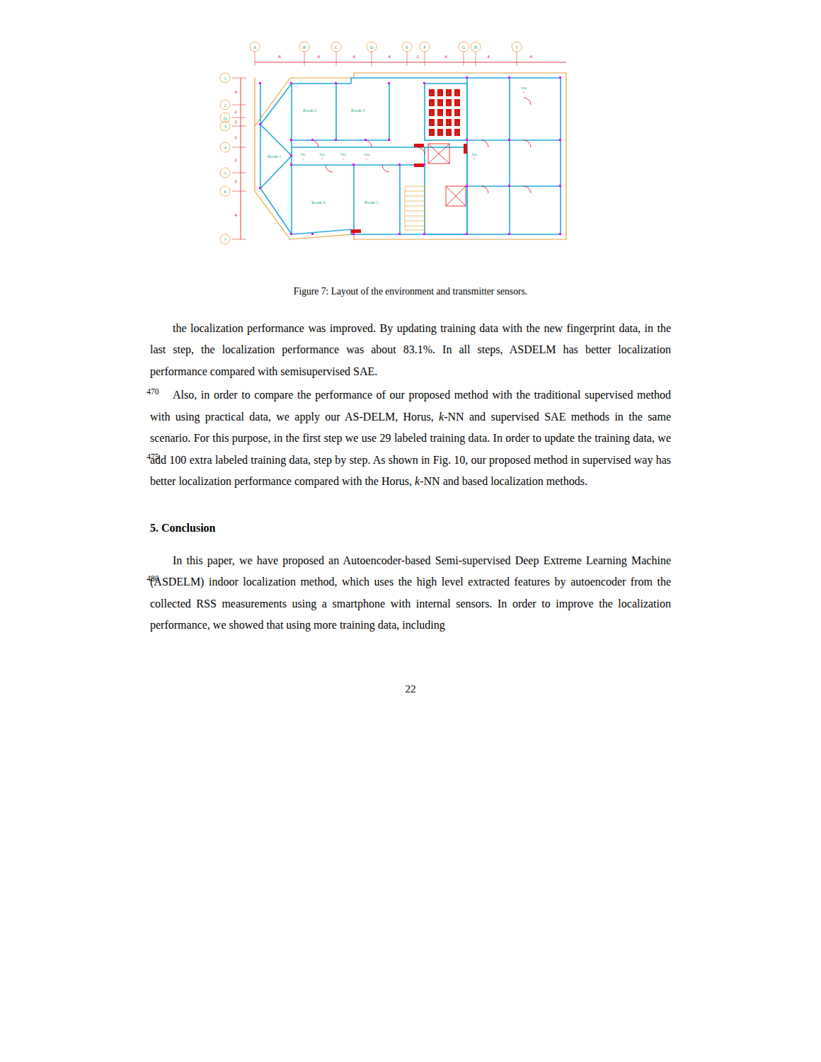6 4 4 4 2 4 4 4 A B C D E F G H I 1 2 2a 3 4 5 6 7 4 2 2 2 2 2 4 DDDD DDDD DDDD DDDD DDDD Room 2 Room 3 Room 1 Room 4 Room 5 T81 × T82 × T83 × T84 × T85 × T86 ×
Figure 7: Layout of the environment and transmitter sensors.
the localization performance was improved. By updating training data with the new fingerprint data, in the last step, the localization performance was about 83.1%. In all steps, ASDELM has better localization performance compared with semisupervised SAE.
470 Also, in order to compare the performance of our proposed method with the traditional supervised method with using practical data, we apply our AS-DELM, Horus, k-NN and supervised SAE methods in the same scenario. For this purpose, in the first step we use 29 labeled training data. In order to update the training data, we add 100 extra labeled training data, step by step. As 475shown in Fig. 10, our proposed method in supervised way has better localization performance compared with the Horus, k-NN and based localization methods.
5. Conclusion
In this paper, we have proposed an Autoencoder-based Semi-supervised Deep Extreme Learning Machine (ASDELM) indoor localization method, which uses 480the high level extracted features by autoencoder from the collected RSS measurements using a smartphone with internal sensors. In order to improve the localization performance, we showed that using more training data, including
22